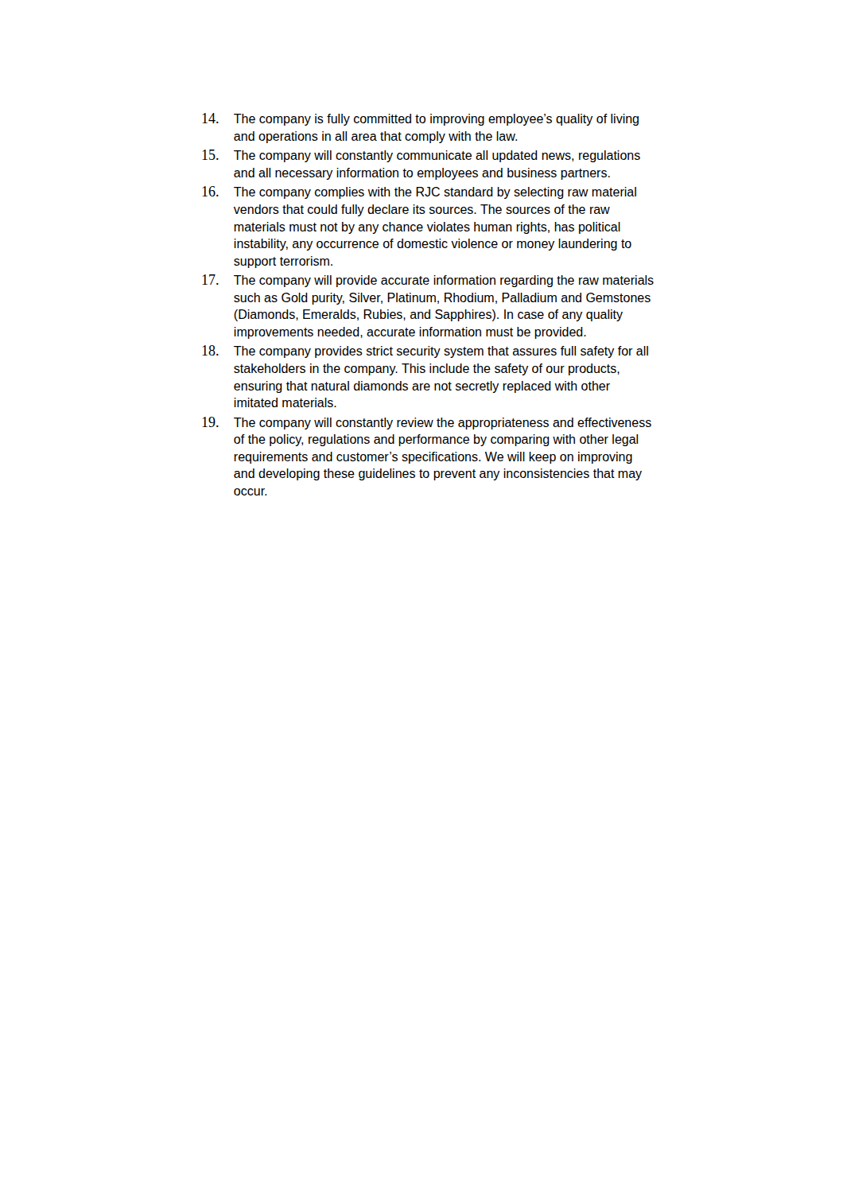The company is fully committed to improving employee’s quality of living and operations in all area that comply with the law.
The company will constantly communicate all updated news, regulations and all necessary information to employees and business partners.
The company complies with the RJC standard by selecting raw material vendors that could fully declare its sources. The sources of the raw materials must not by any chance violates human rights, has political instability, any occurrence of domestic violence or money laundering to support terrorism.
The company will provide accurate information regarding the raw materials such as Gold purity, Silver, Platinum, Rhodium, Palladium and Gemstones (Diamonds, Emeralds, Rubies, and Sapphires). In case of any quality improvements needed, accurate information must be provided.
The company provides strict security system that assures full safety for all stakeholders in the company. This include the safety of our products, ensuring that natural diamonds are not secretly replaced with other imitated materials.
The company will constantly review the appropriateness and effectiveness of the policy, regulations and performance by comparing with other legal requirements and customer’s specifications. We will keep on improving and developing these guidelines to prevent any inconsistencies that may occur.